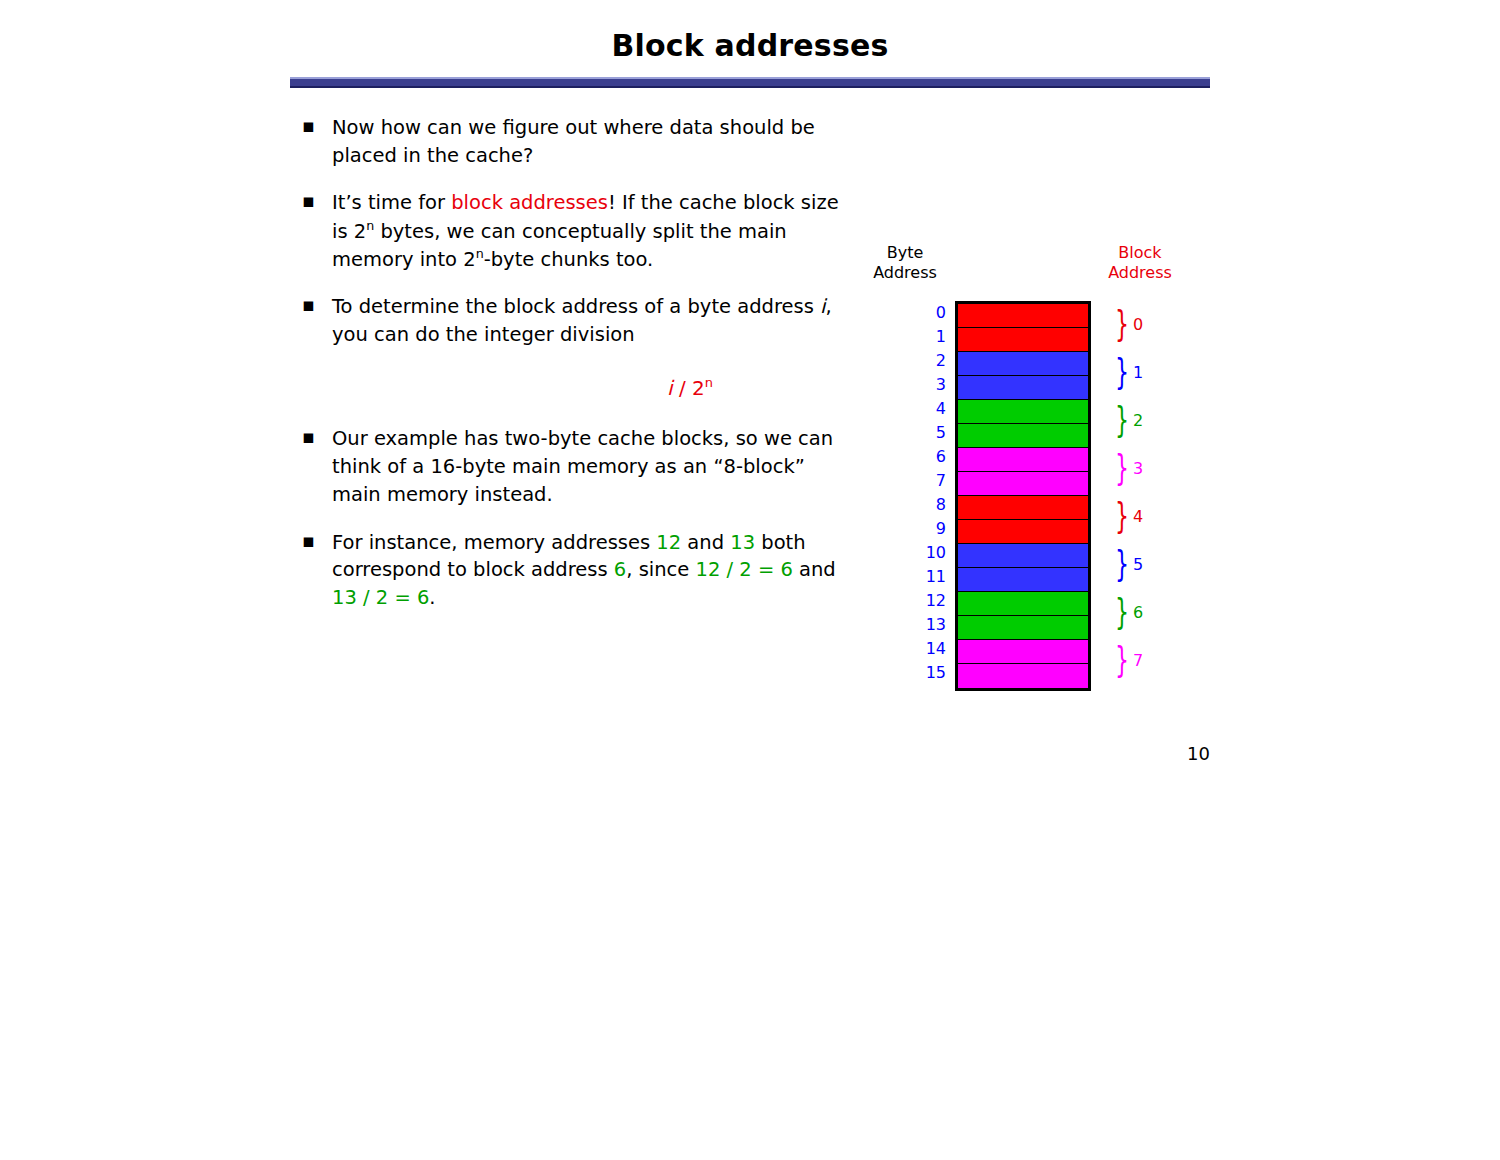Block addresses
Now how can we figure out where data should be placed in the cache?
It’s time for block addresses! If the cache block size is 2n bytes, we can conceptually split the main memory into 2n-byte chunks too.
To determine the block address of a byte address i, you can do the integer division
i / 2n
Our example has two-byte cache blocks, so we can think of a 16-byte main memory as an “8-block” main memory instead.
For instance, memory addresses 12 and 13 both correspond to block address 6, since 12 / 2 = 6 and 13 / 2 = 6.
Byte
Address
Block
Address
0
1
2
3
4
5
6
7
8
9
10
11
12
13
14
15
0
1
2
3
4
5
6
7
10